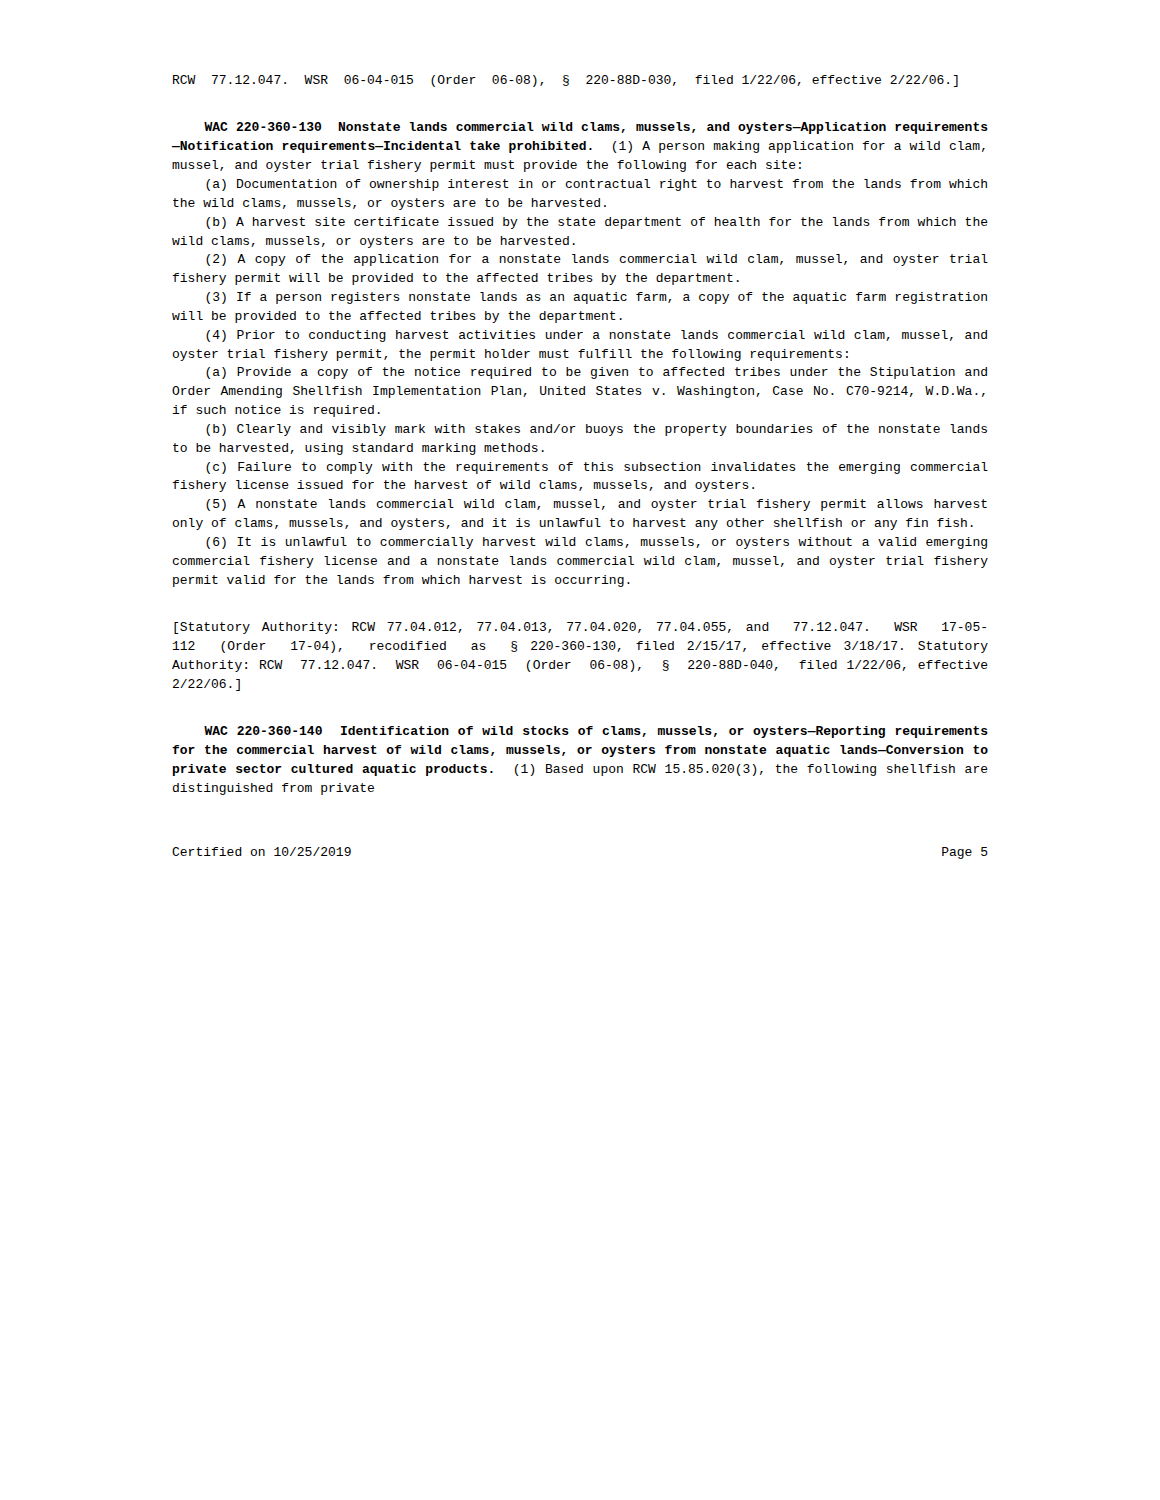RCW 77.12.047. WSR 06-04-015 (Order 06-08), § 220-88D-030, filed 1/22/06, effective 2/22/06.]
WAC 220-360-130 Nonstate lands commercial wild clams, mussels, and oysters—Application requirements—Notification requirements—Incidental take prohibited. (1) A person making application for a wild clam, mussel, and oyster trial fishery permit must provide the following for each site:
(a) Documentation of ownership interest in or contractual right to harvest from the lands from which the wild clams, mussels, or oysters are to be harvested.
(b) A harvest site certificate issued by the state department of health for the lands from which the wild clams, mussels, or oysters are to be harvested.
(2) A copy of the application for a nonstate lands commercial wild clam, mussel, and oyster trial fishery permit will be provided to the affected tribes by the department.
(3) If a person registers nonstate lands as an aquatic farm, a copy of the aquatic farm registration will be provided to the affected tribes by the department.
(4) Prior to conducting harvest activities under a nonstate lands commercial wild clam, mussel, and oyster trial fishery permit, the permit holder must fulfill the following requirements:
(a) Provide a copy of the notice required to be given to affected tribes under the Stipulation and Order Amending Shellfish Implementation Plan, United States v. Washington, Case No. C70-9214, W.D.Wa., if such notice is required.
(b) Clearly and visibly mark with stakes and/or buoys the property boundaries of the nonstate lands to be harvested, using standard marking methods.
(c) Failure to comply with the requirements of this subsection invalidates the emerging commercial fishery license issued for the harvest of wild clams, mussels, and oysters.
(5) A nonstate lands commercial wild clam, mussel, and oyster trial fishery permit allows harvest only of clams, mussels, and oysters, and it is unlawful to harvest any other shellfish or any fin fish.
(6) It is unlawful to commercially harvest wild clams, mussels, or oysters without a valid emerging commercial fishery license and a nonstate lands commercial wild clam, mussel, and oyster trial fishery permit valid for the lands from which harvest is occurring.
[Statutory Authority: RCW 77.04.012, 77.04.013, 77.04.020, 77.04.055, and 77.12.047. WSR 17-05-112 (Order 17-04), recodified as § 220-360-130, filed 2/15/17, effective 3/18/17. Statutory Authority: RCW 77.12.047. WSR 06-04-015 (Order 06-08), § 220-88D-040, filed 1/22/06, effective 2/22/06.]
WAC 220-360-140 Identification of wild stocks of clams, mussels, or oysters—Reporting requirements for the commercial harvest of wild clams, mussels, or oysters from nonstate aquatic lands—Conversion to private sector cultured aquatic products. (1) Based upon RCW 15.85.020(3), the following shellfish are distinguished from private
Certified on 10/25/2019 Page 5